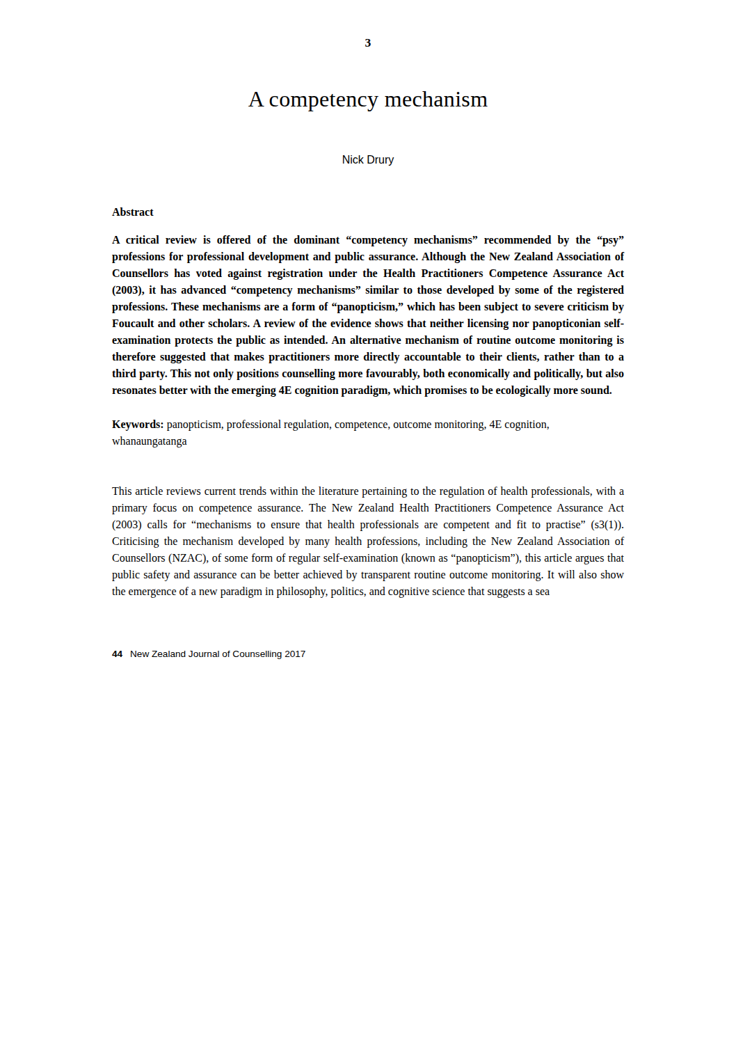3
A competency mechanism
Nick Drury
Abstract
A critical review is offered of the dominant “competency mechanisms” recommended by the “psy” professions for professional development and public assurance. Although the New Zealand Association of Counsellors has voted against registration under the Health Practitioners Competence Assurance Act (2003), it has advanced “competency mechanisms” similar to those developed by some of the registered professions. These mechanisms are a form of “panopticism,” which has been subject to severe criticism by Foucault and other scholars. A review of the evidence shows that neither licensing nor panopticonian self-examination protects the public as intended. An alternative mechanism of routine outcome monitoring is therefore suggested that makes practitioners more directly accountable to their clients, rather than to a third party. This not only positions counselling more favourably, both economically and politically, but also resonates better with the emerging 4E cognition paradigm, which promises to be ecologically more sound.
Keywords: panopticism, professional regulation, competence, outcome monitoring, 4E cognition, whanaungatanga
This article reviews current trends within the literature pertaining to the regulation of health professionals, with a primary focus on competence assurance. The New Zealand Health Practitioners Competence Assurance Act (2003) calls for “mechanisms to ensure that health professionals are competent and fit to practise” (s3(1)). Criticising the mechanism developed by many health professions, including the New Zealand Association of Counsellors (NZAC), of some form of regular self-examination (known as “panopticism”), this article argues that public safety and assurance can be better achieved by transparent routine outcome monitoring. It will also show the emergence of a new paradigm in philosophy, politics, and cognitive science that suggests a sea
44 New Zealand Journal of Counselling 2017